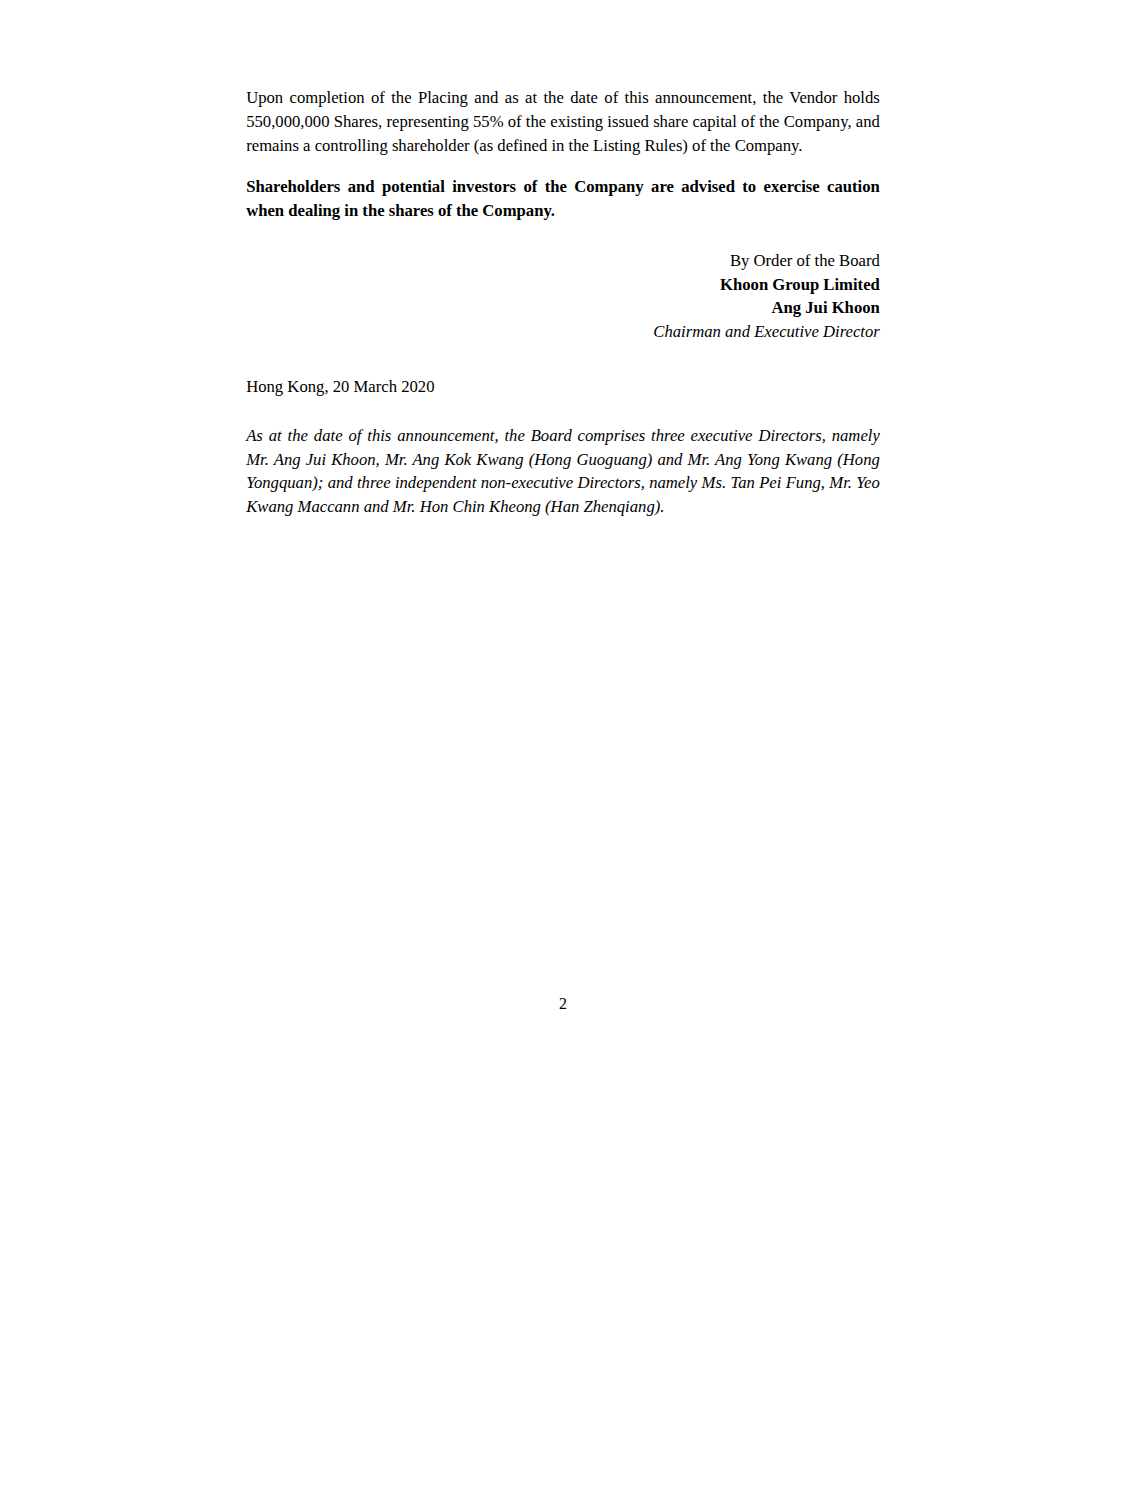Upon completion of the Placing and as at the date of this announcement, the Vendor holds 550,000,000 Shares, representing 55% of the existing issued share capital of the Company, and remains a controlling shareholder (as defined in the Listing Rules) of the Company.
Shareholders and potential investors of the Company are advised to exercise caution when dealing in the shares of the Company.
By Order of the Board Khoon Group Limited Ang Jui Khoon Chairman and Executive Director
Hong Kong, 20 March 2020
As at the date of this announcement, the Board comprises three executive Directors, namely Mr. Ang Jui Khoon, Mr. Ang Kok Kwang (Hong Guoguang) and Mr. Ang Yong Kwang (Hong Yongquan); and three independent non-executive Directors, namely Ms. Tan Pei Fung, Mr. Yeo Kwang Maccann and Mr. Hon Chin Kheong (Han Zhenqiang).
2